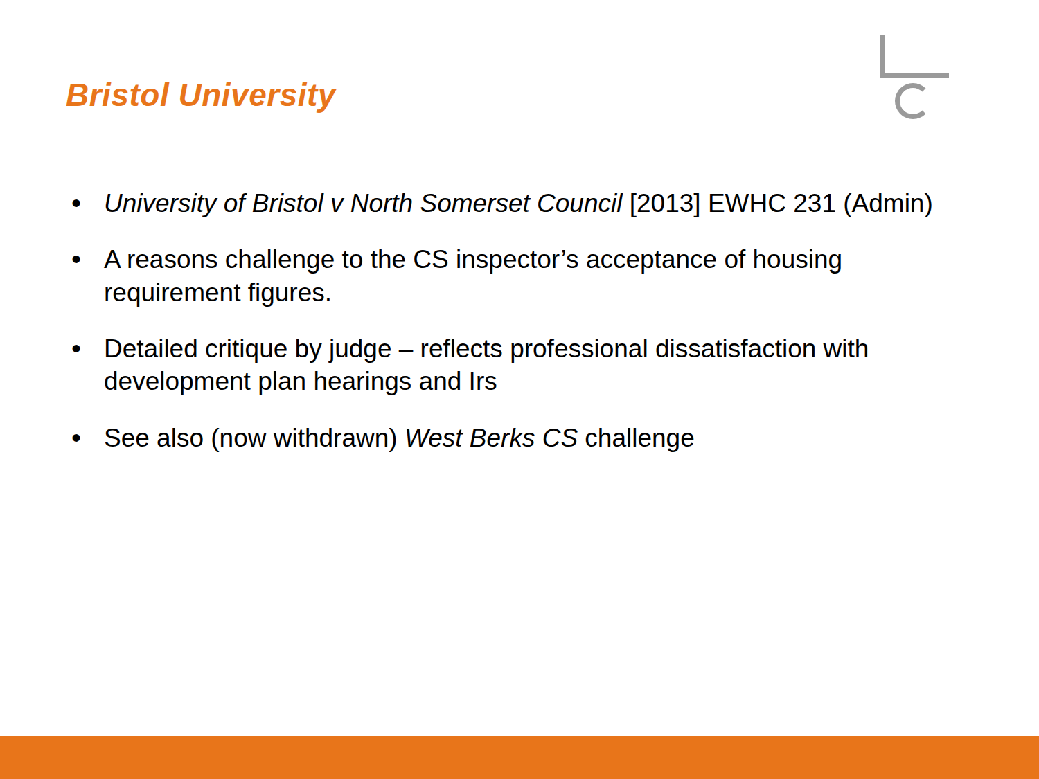Bristol University
University of Bristol v North Somerset Council [2013] EWHC 231 (Admin)
A reasons challenge to the CS inspector’s acceptance of housing requirement figures.
Detailed critique by judge – reflects professional dissatisfaction with development plan hearings and Irs
See also (now withdrawn) West Berks CS challenge